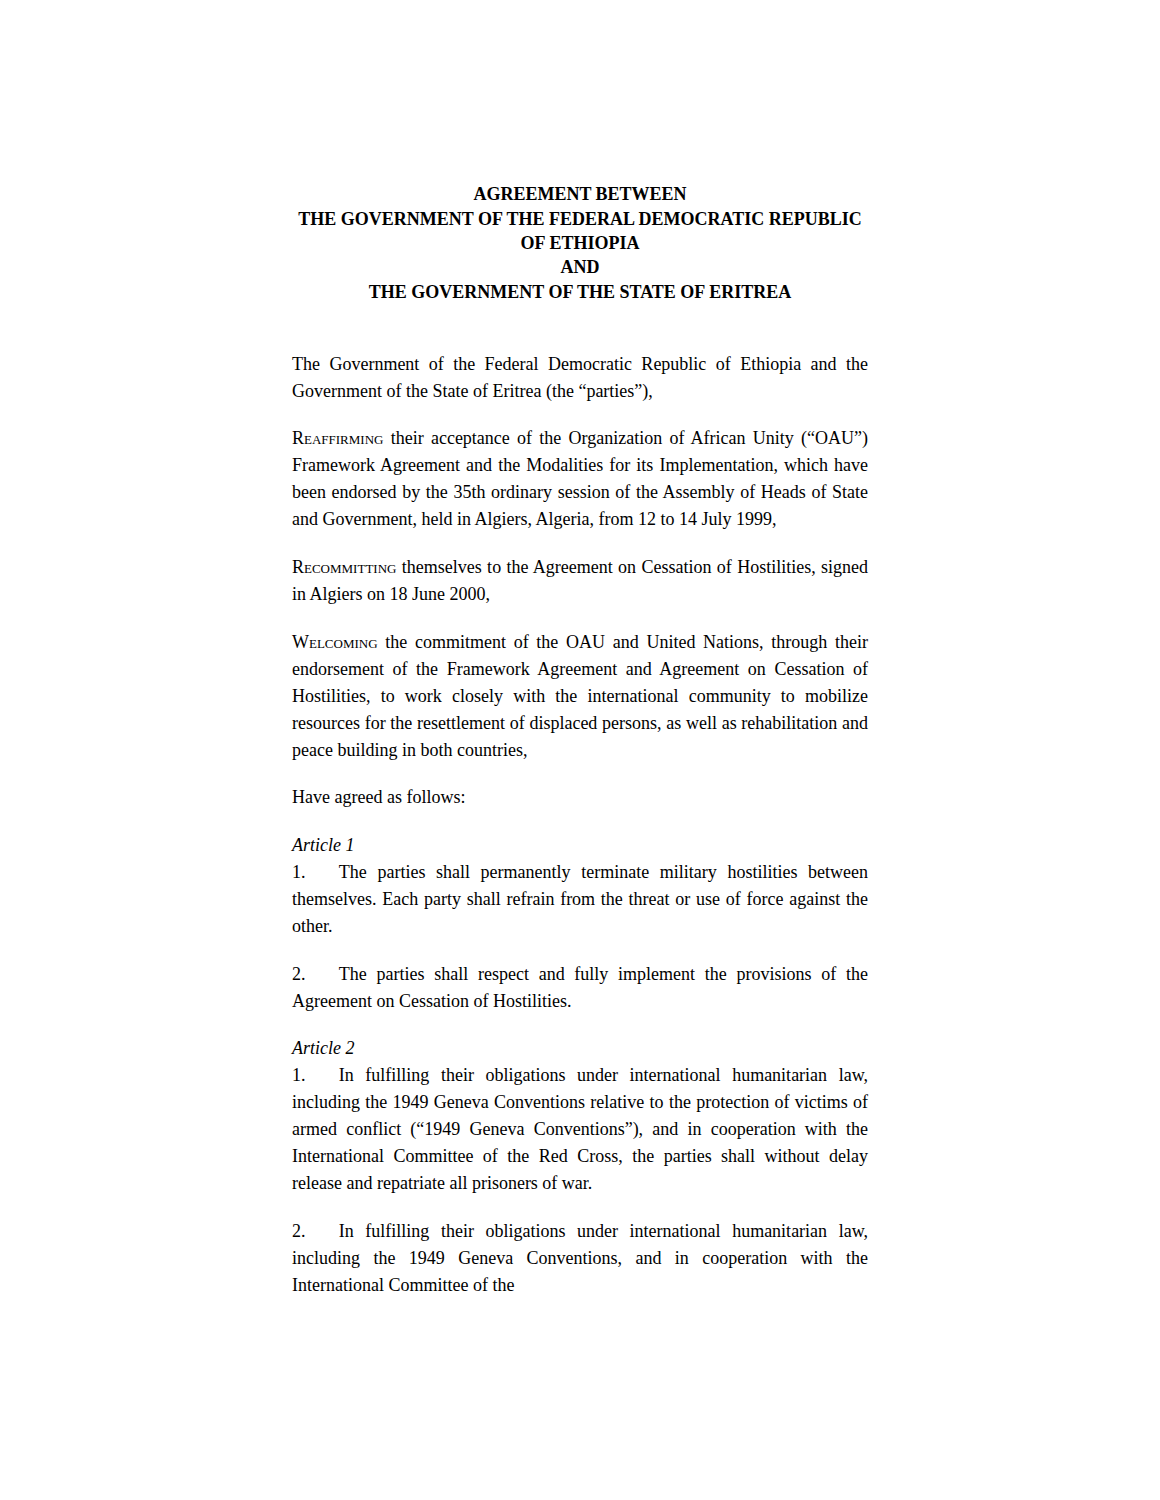Agreement between
the Government of the Federal Democratic Republic of Ethiopia
and
the Government of the State of Eritrea
The Government of the Federal Democratic Republic of Ethiopia and the Government of the State of Eritrea (the “parties”),
Reaffirming their acceptance of the Organization of African Unity (“OAU”) Framework Agreement and the Modalities for its Implementation, which have been endorsed by the 35th ordinary session of the Assembly of Heads of State and Government, held in Algiers, Algeria, from 12 to 14 July 1999,
Recommitting themselves to the Agreement on Cessation of Hostilities, signed in Algiers on 18 June 2000,
Welcoming the commitment of the OAU and United Nations, through their endorsement of the Framework Agreement and Agreement on Cessation of Hostilities, to work closely with the international community to mobilize resources for the resettlement of displaced persons, as well as rehabilitation and peace building in both countries,
Have agreed as follows:
Article 1
1. The parties shall permanently terminate military hostilities between themselves. Each party shall refrain from the threat or use of force against the other.
2. The parties shall respect and fully implement the provisions of the Agreement on Cessation of Hostilities.
Article 2
1. In fulfilling their obligations under international humanitarian law, including the 1949 Geneva Conventions relative to the protection of victims of armed conflict (“1949 Geneva Conventions”), and in cooperation with the International Committee of the Red Cross, the parties shall without delay release and repatriate all prisoners of war.
2. In fulfilling their obligations under international humanitarian law, including the 1949 Geneva Conventions, and in cooperation with the International Committee of the